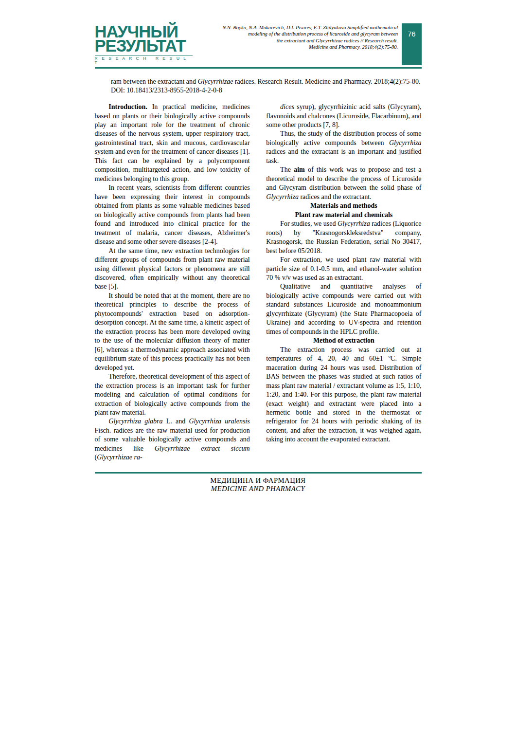НАУЧНЫЙ РЕЗУЛЬТАТ R E S E A R C H R E S U L T
N.N. Boyko, N.A. Makarevich, D.I. Pisarev, E.T. Zhilyakova Simplified mathematical
modeling of the distribution process of licuroside and glycyram between
the extractant and Glycyrrhizae radices // Research result.
Medicine and Pharmacy. 2018;4(2):75-80.
76
ram between the extractant and Glycyrrhizae radices. Research Result. Medicine and Pharmacy. 2018;4(2):75-80. DOI: 10.18413/2313-8955-2018-4-2-0-8
Introduction. In practical medicine, medicines based on plants or their biologically active compounds play an important role for the treatment of chronic diseases of the nervous system, upper respiratory tract, gastrointestinal tract, skin and mucous, cardiovascular system and even for the treatment of cancer diseases [1]. This fact can be explained by a polycomponent composition, multitargeted action, and low toxicity of medicines belonging to this group.
In recent years, scientists from different countries have been expressing their interest in compounds obtained from plants as some valuable medicines based on biologically active compounds from plants had been found and introduced into clinical practice for the treatment of malaria, cancer diseases, Alzheimer's disease and some other severe diseases [2-4].
At the same time, new extraction technologies for different groups of compounds from plant raw material using different physical factors or phenomena are still discovered, often empirically without any theoretical base [5].
It should be noted that at the moment, there are no theoretical principles to describe the process of phytocompounds' extraction based on adsorption-desorption concept. At the same time, a kinetic aspect of the extraction process has been more developed owing to the use of the molecular diffusion theory of matter [6], whereas a thermodynamic approach associated with equilibrium state of this process practically has not been developed yet.
Therefore, theoretical development of this aspect of the extraction process is an important task for further modeling and calculation of optimal conditions for extraction of biologically active compounds from the plant raw material.
Glycyrrhiza glabra L. and Glycyrrhiza uralensis Fisch. radices are the raw material used for production of some valuable biologically active compounds and medicines like Glycyrrhizae extract siccum (Glycyrrhizae ra-
dices syrup), glycyrrhizinic acid salts (Glycyram), flavonoids and chalcones (Licuroside, Flacarbinum), and some other products [7, 8].
Thus, the study of the distribution process of some biologically active compounds between Glycyrrhiza radices and the extractant is an important and justified task.
The aim of this work was to propose and test a theoretical model to describe the process of Licuroside and Glycyram distribution between the solid phase of Glycyrrhiza radices and the extractant.
Materials and methods
Plant raw material and chemicals
For studies, we used Glycyrrhiza radices (Liquorice roots) by "Krasnogorskleksredstva" company, Krasnogorsk, the Russian Federation, serial No 30417, best before 05/2018.
For extraction, we used plant raw material with particle size of 0.1-0.5 mm, and ethanol-water solution 70 % v/v was used as an extractant.
Qualitative and quantitative analyses of biologically active compounds were carried out with standard substances Licuroside and monoammonium glycyrrhizate (Glycyram) (the State Pharmacopoeia of Ukraine) and according to UV-spectra and retention times of compounds in the HPLC profile.
Method of extraction
The extraction process was carried out at temperatures of 4, 20, 40 and 60±1 ºC. Simple maceration during 24 hours was used. Distribution of BAS between the phases was studied at such ratios of mass plant raw material / extractant volume as 1:5, 1:10, 1:20, and 1:40. For this purpose, the plant raw material (exact weight) and extractant were placed into a hermetic bottle and stored in the thermostat or refrigerator for 24 hours with periodic shaking of its content, and after the extraction, it was weighed again, taking into account the evaporated extractant.
МЕДИЦИНА И ФАРМАЦИЯ
MEDICINE AND PHARMACY